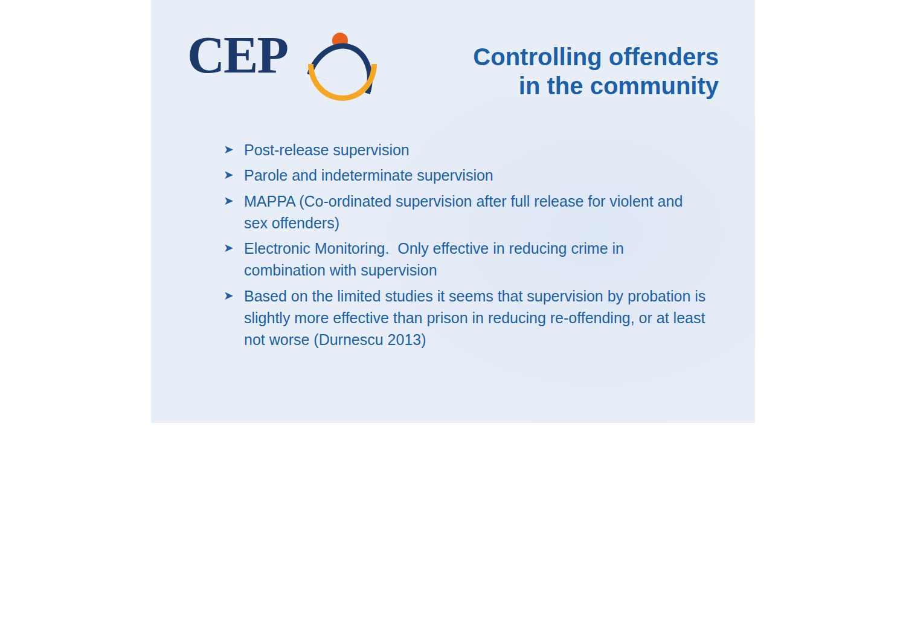CEP
Controlling offenders
in the community
Post-release supervision
Parole and indeterminate supervision
MAPPA (Co-ordinated supervision after full release for violent and sex offenders)
Electronic Monitoring. Only effective in reducing crime in combination with supervision
Based on the limited studies it seems that supervision by probation is slightly more effective than prison in reducing re-offending, or at least not worse (Durnescu 2013)